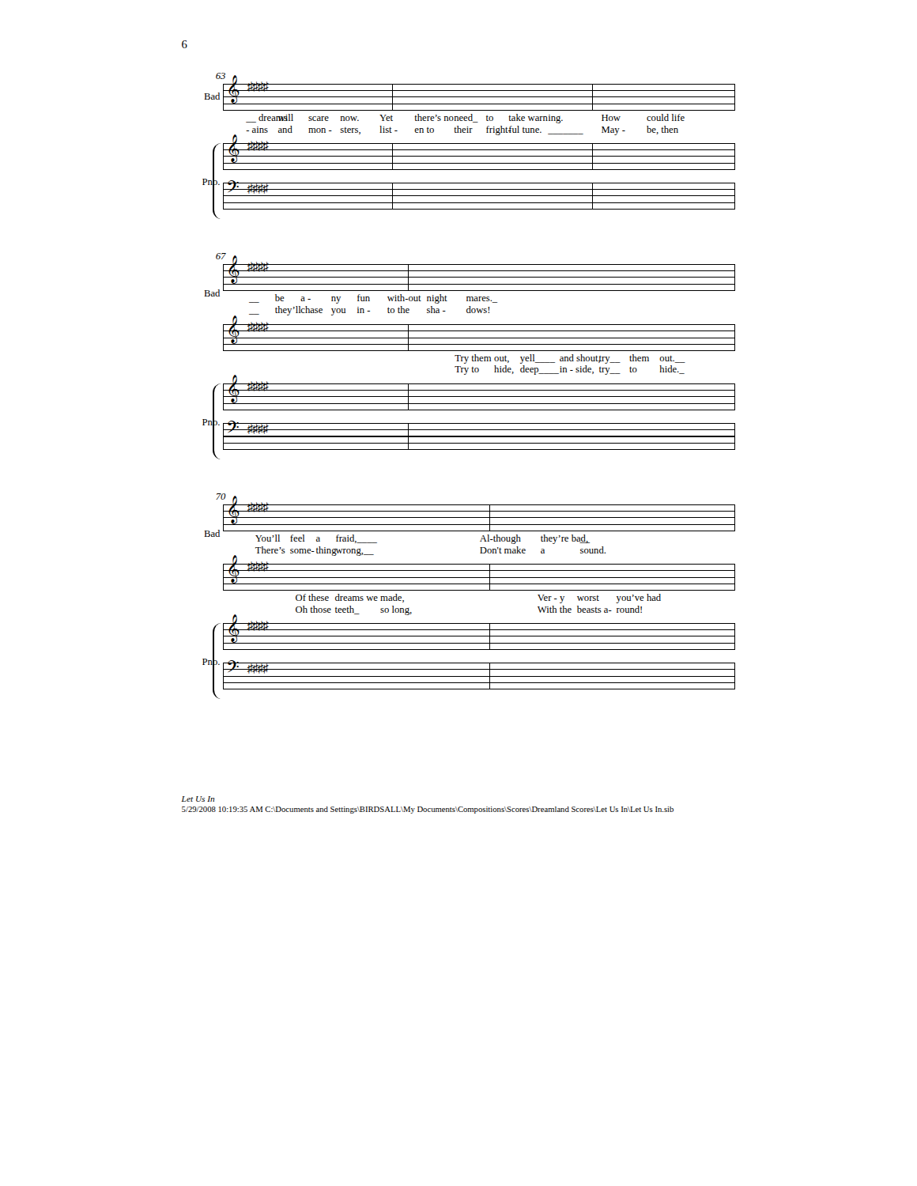6
63
Bad
𝄞 ♯♯♯♯
__ dreams will scare now. Yet there’s no need_to take warn ing. How could life - ains and mon -sters, list -en to their fright-ful tune._______May -be, then
Pno.
𝄞 ♯♯♯♯
𝄢 ♯♯♯♯
67
Bad
𝄞 ♯♯♯♯
__be a -ny fun with-out night mares._ __they’ll chase you in -to the sha -dows!
𝄞 ♯♯♯♯
Try them out, yell____and shout, try__them out.__ Try to hide, deep____in - side, try__to hide._
Pno.
𝄞 ♯♯♯♯
𝄢 ♯♯♯♯
70
Bad
𝄞 ♯♯♯♯
You’ll feel afraid,____ Al-though they’re bad,__ There’s some-thing wrong,__ Don't make asound.
𝄞 ♯♯♯♯
Of these dreams we made, Ver - y worst you’ve had Oh those teeth_so long, With the beasts a-round!
Pno.
𝄞 ♯♯♯♯
𝄢 ♯♯♯♯
Let Us In
5/29/2008 10:19:35 AM C:\Documents and Settings\BIRDSALL\My Documents\Compositions\Scores\Dreamland Scores\Let Us In\Let Us In.sib